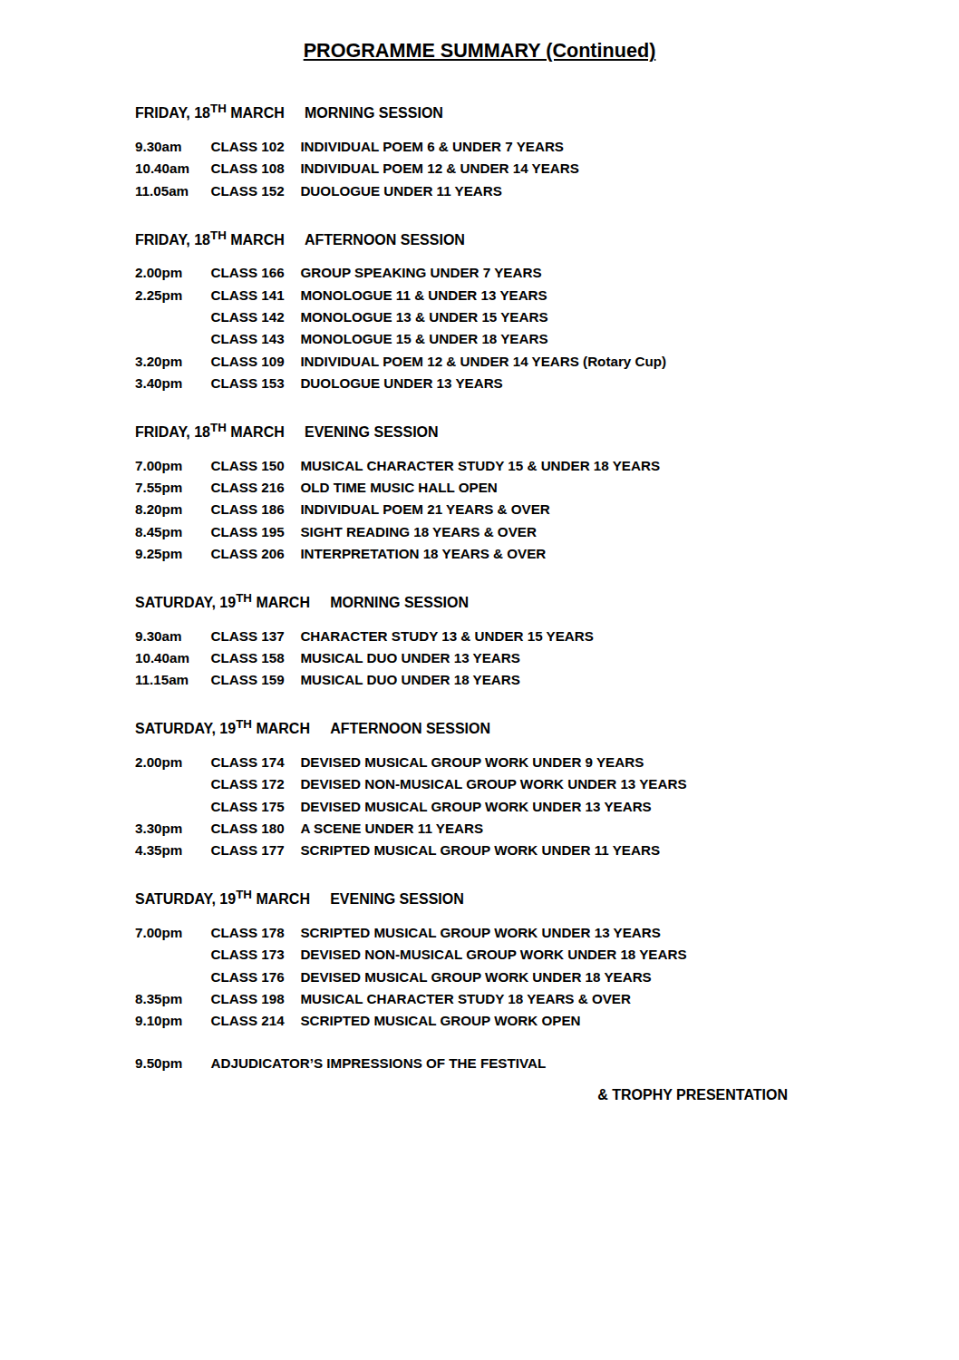PROGRAMME SUMMARY (Continued)
FRIDAY, 18TH MARCH MORNING SESSION
| 9.30am | CLASS 102 | INDIVIDUAL POEM 6 & UNDER 7 YEARS |
| 10.40am | CLASS 108 | INDIVIDUAL POEM 12 & UNDER 14 YEARS |
| 11.05am | CLASS 152 | DUOLOGUE UNDER 11 YEARS |
FRIDAY, 18TH MARCH AFTERNOON SESSION
| 2.00pm | CLASS 166 | GROUP SPEAKING UNDER 7 YEARS |
| 2.25pm | CLASS 141 | MONOLOGUE 11 & UNDER 13 YEARS |
| | CLASS 142 | MONOLOGUE 13 & UNDER 15 YEARS |
| | CLASS 143 | MONOLOGUE 15 & UNDER 18 YEARS |
| 3.20pm | CLASS 109 | INDIVIDUAL POEM 12 & UNDER 14 YEARS (Rotary Cup) |
| 3.40pm | CLASS 153 | DUOLOGUE UNDER 13 YEARS |
FRIDAY, 18TH MARCH EVENING SESSION
| 7.00pm | CLASS 150 | MUSICAL CHARACTER STUDY 15 & UNDER 18 YEARS |
| 7.55pm | CLASS 216 | OLD TIME MUSIC HALL OPEN |
| 8.20pm | CLASS 186 | INDIVIDUAL POEM 21 YEARS & OVER |
| 8.45pm | CLASS 195 | SIGHT READING 18 YEARS & OVER |
| 9.25pm | CLASS 206 | INTERPRETATION 18 YEARS & OVER |
SATURDAY, 19TH MARCH MORNING SESSION
| 9.30am | CLASS 137 | CHARACTER STUDY 13 & UNDER 15 YEARS |
| 10.40am | CLASS 158 | MUSICAL DUO UNDER 13 YEARS |
| 11.15am | CLASS 159 | MUSICAL DUO UNDER 18 YEARS |
SATURDAY, 19TH MARCH AFTERNOON SESSION
| 2.00pm | CLASS 174 | DEVISED MUSICAL GROUP WORK UNDER 9 YEARS |
| | CLASS 172 | DEVISED NON-MUSICAL GROUP WORK UNDER 13 YEARS |
| | CLASS 175 | DEVISED MUSICAL GROUP WORK UNDER 13 YEARS |
| 3.30pm | CLASS 180 | A SCENE UNDER 11 YEARS |
| 4.35pm | CLASS 177 | SCRIPTED MUSICAL GROUP WORK UNDER 11 YEARS |
SATURDAY, 19TH MARCH EVENING SESSION
| 7.00pm | CLASS 178 | SCRIPTED MUSICAL GROUP WORK UNDER 13 YEARS |
| | CLASS 173 | DEVISED NON-MUSICAL GROUP WORK UNDER 18 YEARS |
| | CLASS 176 | DEVISED MUSICAL GROUP WORK UNDER 18 YEARS |
| 8.35pm | CLASS 198 | MUSICAL CHARACTER STUDY 18 YEARS & OVER |
| 9.10pm | CLASS 214 | SCRIPTED MUSICAL GROUP WORK OPEN |
| 9.50pm | ADJUDICATOR’S IMPRESSIONS OF THE FESTIVAL |
& TROPHY PRESENTATION